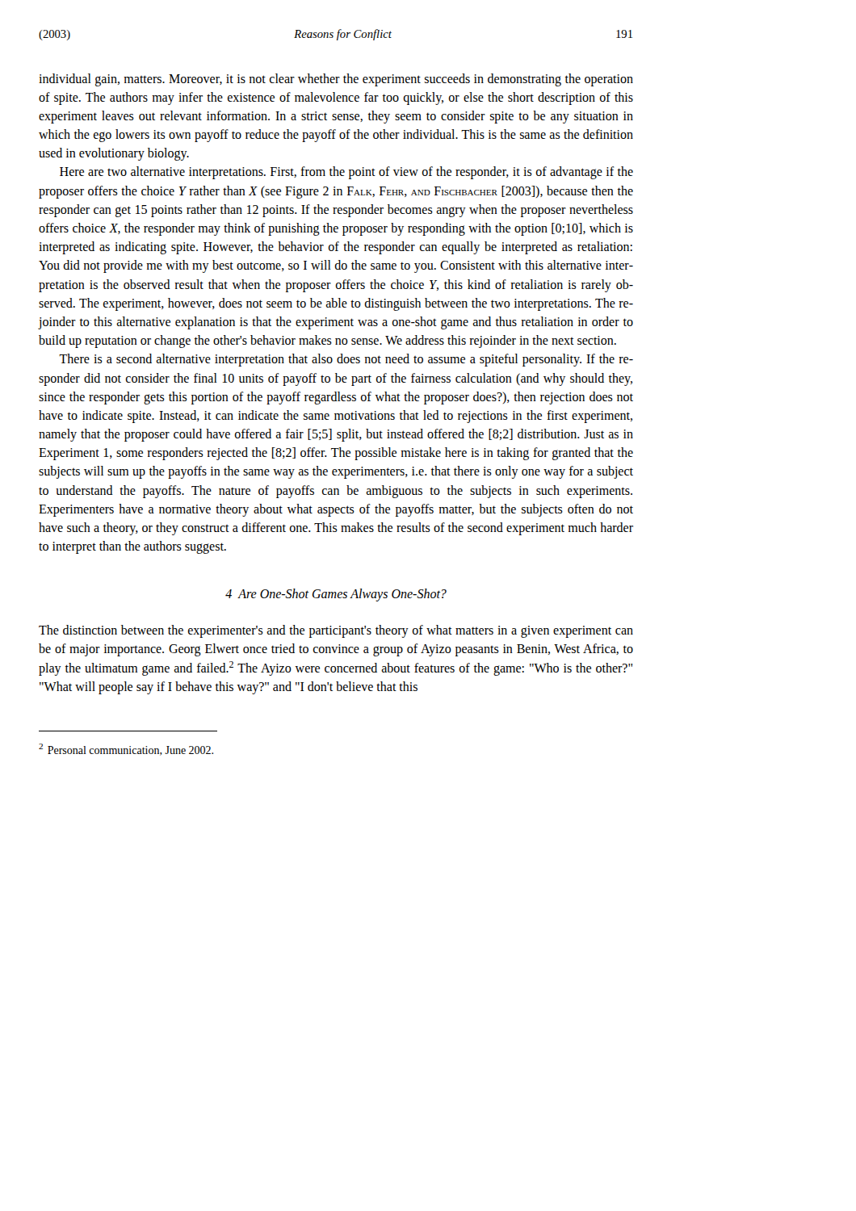(2003) Reasons for Conflict 191
individual gain, matters. Moreover, it is not clear whether the experiment succeeds in demonstrating the operation of spite. The authors may infer the existence of malevolence far too quickly, or else the short description of this experiment leaves out relevant information. In a strict sense, they seem to consider spite to be any situation in which the ego lowers its own payoff to reduce the payoff of the other individual. This is the same as the definition used in evolutionary biology.
Here are two alternative interpretations. First, from the point of view of the responder, it is of advantage if the proposer offers the choice Y rather than X (see Figure 2 in Falk, Fehr, and Fischbacher [2003]), because then the responder can get 15 points rather than 12 points. If the responder becomes angry when the proposer nevertheless offers choice X, the responder may think of punishing the proposer by responding with the option [0;10], which is interpreted as indicating spite. However, the behavior of the responder can equally be interpreted as retaliation: You did not provide me with my best outcome, so I will do the same to you. Consistent with this alternative interpretation is the observed result that when the proposer offers the choice Y, this kind of retaliation is rarely observed. The experiment, however, does not seem to be able to distinguish between the two interpretations. The rejoinder to this alternative explanation is that the experiment was a one-shot game and thus retaliation in order to build up reputation or change the other's behavior makes no sense. We address this rejoinder in the next section.
There is a second alternative interpretation that also does not need to assume a spiteful personality. If the responder did not consider the final 10 units of payoff to be part of the fairness calculation (and why should they, since the responder gets this portion of the payoff regardless of what the proposer does?), then rejection does not have to indicate spite. Instead, it can indicate the same motivations that led to rejections in the first experiment, namely that the proposer could have offered a fair [5;5] split, but instead offered the [8;2] distribution. Just as in Experiment 1, some responders rejected the [8;2] offer. The possible mistake here is in taking for granted that the subjects will sum up the payoffs in the same way as the experimenters, i.e. that there is only one way for a subject to understand the payoffs. The nature of payoffs can be ambiguous to the subjects in such experiments. Experimenters have a normative theory about what aspects of the payoffs matter, but the subjects often do not have such a theory, or they construct a different one. This makes the results of the second experiment much harder to interpret than the authors suggest.
4 Are One-Shot Games Always One-Shot?
The distinction between the experimenter's and the participant's theory of what matters in a given experiment can be of major importance. Georg Elwert once tried to convince a group of Ayizo peasants in Benin, West Africa, to play the ultimatum game and failed.2 The Ayizo were concerned about features of the game: "Who is the other?" "What will people say if I behave this way?" and "I don't believe that this
2 Personal communication, June 2002.